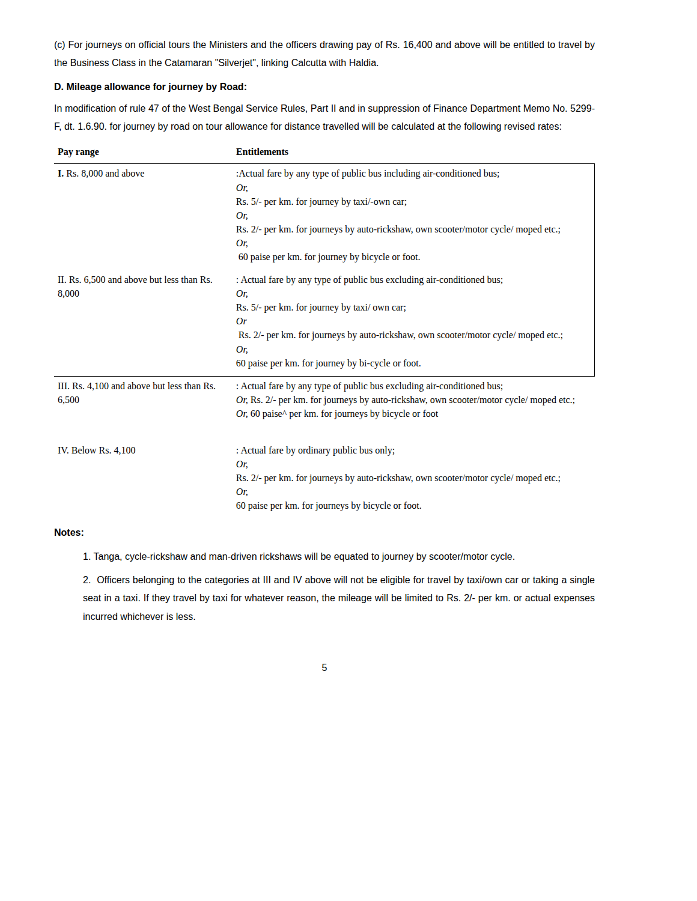(c) For journeys on official tours the Ministers and the officers drawing pay of Rs. 16,400 and above will be entitled to travel by the Business Class in the Catamaran "Silverjet", linking Calcutta with Haldia.
D. Mileage allowance for journey by Road:
In modification of rule 47 of the West Bengal Service Rules, Part II and in suppression of Finance Department Memo No. 5299-F, dt. 1.6.90. for journey by road on tour allowance for distance travelled will be calculated at the following revised rates:
| Pay range | Entitlements |
| --- | --- |
| I. Rs. 8,000 and above | :Actual fare by any type of public bus including air-conditioned bus; Or, Rs. 5/- per km. for journey by taxi/-own car; Or, Rs. 2/- per km. for journeys by auto-rickshaw, own scooter/motor cycle/ moped etc.; Or, 60 paise per km. for journey by bicycle or foot. |
| II. Rs. 6,500 and above but less than Rs. 8,000 | : Actual fare by any type of public bus excluding air-conditioned bus; Or, Rs. 5/- per km. for journey by taxi/ own car; Or Rs. 2/- per km. for journeys by auto-rickshaw, own scooter/motor cycle/ moped etc.; Or, 60 paise per km. for journey by bi-cycle or foot. |
| III. Rs. 4,100 and above but less than Rs. 6,500 | : Actual fare by any type of public bus excluding air-conditioned bus; Or, Rs. 2/- per km. for journeys by auto-rickshaw, own scooter/motor cycle/ moped etc.; Or, 60 paise^ per km. for journeys by bicycle or foot |
| IV. Below Rs. 4,100 | : Actual fare by ordinary public bus only; Or, Rs. 2/- per km. for journeys by auto-rickshaw, own scooter/motor cycle/ moped etc.; Or, 60 paise per km. for journeys by bicycle or foot. |
Notes:
1. Tanga, cycle-rickshaw and man-driven rickshaws will be equated to journey by scooter/motor cycle.
2. Officers belonging to the categories at III and IV above will not be eligible for travel by taxi/own car or taking a single seat in a taxi. If they travel by taxi for whatever reason, the mileage will be limited to Rs. 2/- per km. or actual expenses incurred whichever is less.
5